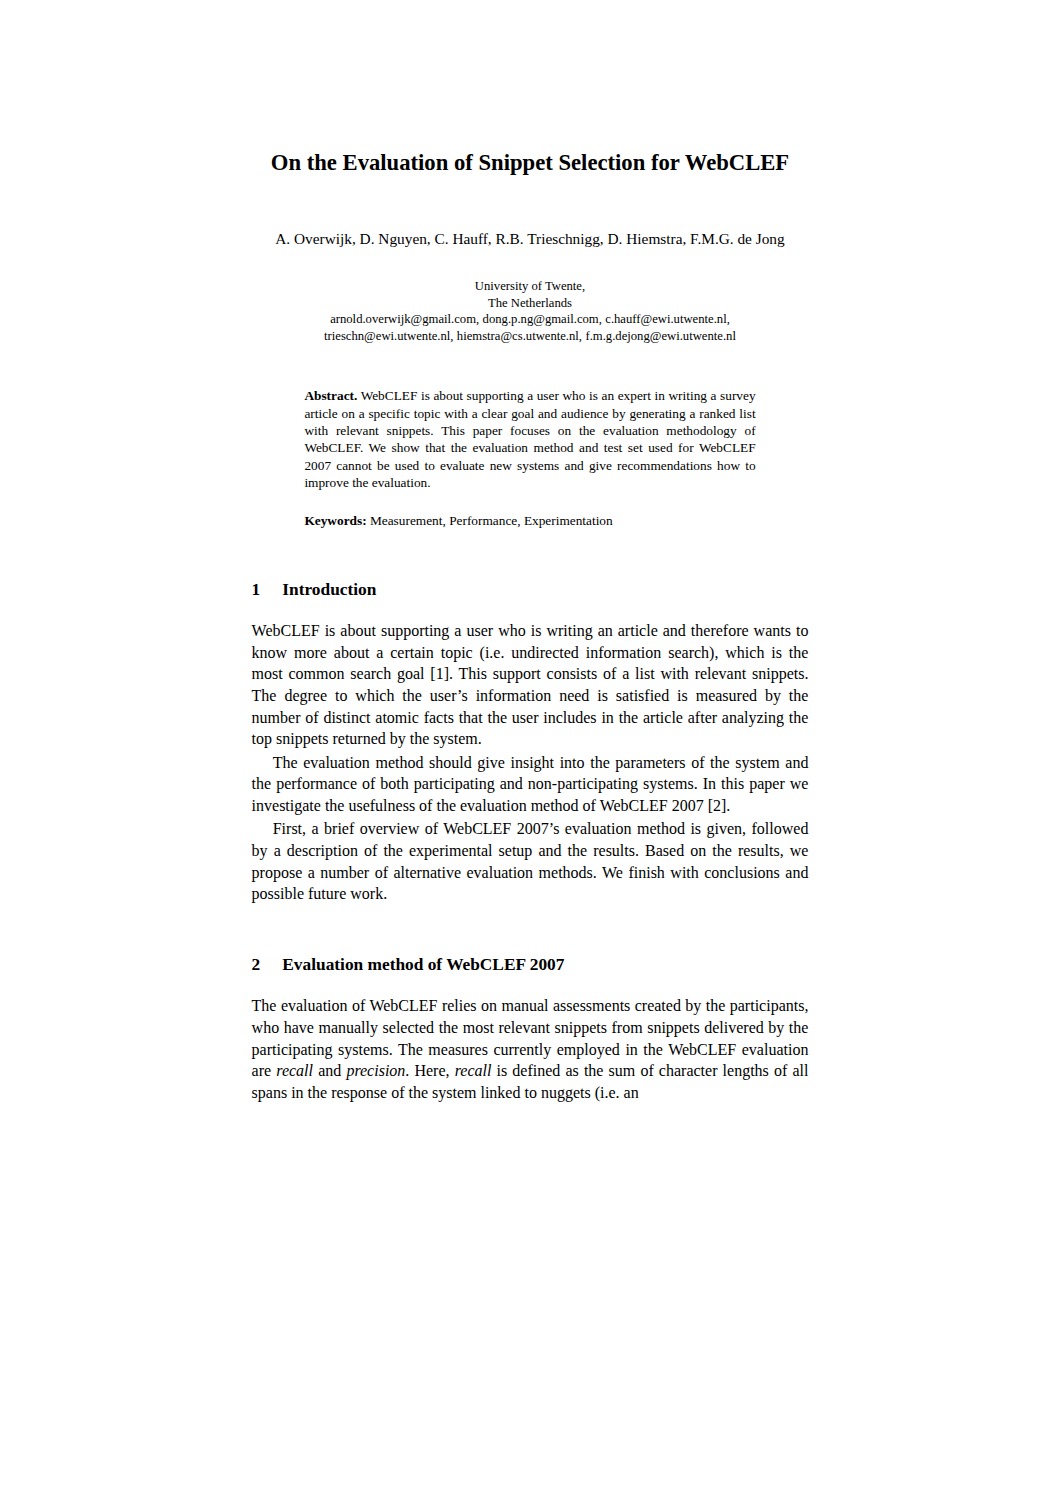On the Evaluation of Snippet Selection for WebCLEF
A. Overwijk, D. Nguyen, C. Hauff, R.B. Trieschnigg, D. Hiemstra, F.M.G. de Jong
University of Twente,
The Netherlands
arnold.overwijk@gmail.com, dong.p.ng@gmail.com, c.hauff@ewi.utwente.nl,
trieschn@ewi.utwente.nl, hiemstra@cs.utwente.nl, f.m.g.dejong@ewi.utwente.nl
Abstract. WebCLEF is about supporting a user who is an expert in writing a survey article on a specific topic with a clear goal and audience by generating a ranked list with relevant snippets. This paper focuses on the evaluation methodology of WebCLEF. We show that the evaluation method and test set used for WebCLEF 2007 cannot be used to evaluate new systems and give recommendations how to improve the evaluation.
Keywords: Measurement, Performance, Experimentation
1 Introduction
WebCLEF is about supporting a user who is writing an article and therefore wants to know more about a certain topic (i.e. undirected information search), which is the most common search goal [1]. This support consists of a list with relevant snippets. The degree to which the user’s information need is satisfied is measured by the number of distinct atomic facts that the user includes in the article after analyzing the top snippets returned by the system.
The evaluation method should give insight into the parameters of the system and the performance of both participating and non-participating systems. In this paper we investigate the usefulness of the evaluation method of WebCLEF 2007 [2].
First, a brief overview of WebCLEF 2007’s evaluation method is given, followed by a description of the experimental setup and the results. Based on the results, we propose a number of alternative evaluation methods. We finish with conclusions and possible future work.
2 Evaluation method of WebCLEF 2007
The evaluation of WebCLEF relies on manual assessments created by the participants, who have manually selected the most relevant snippets from snippets delivered by the participating systems. The measures currently employed in the WebCLEF evaluation are recall and precision. Here, recall is defined as the sum of character lengths of all spans in the response of the system linked to nuggets (i.e. an